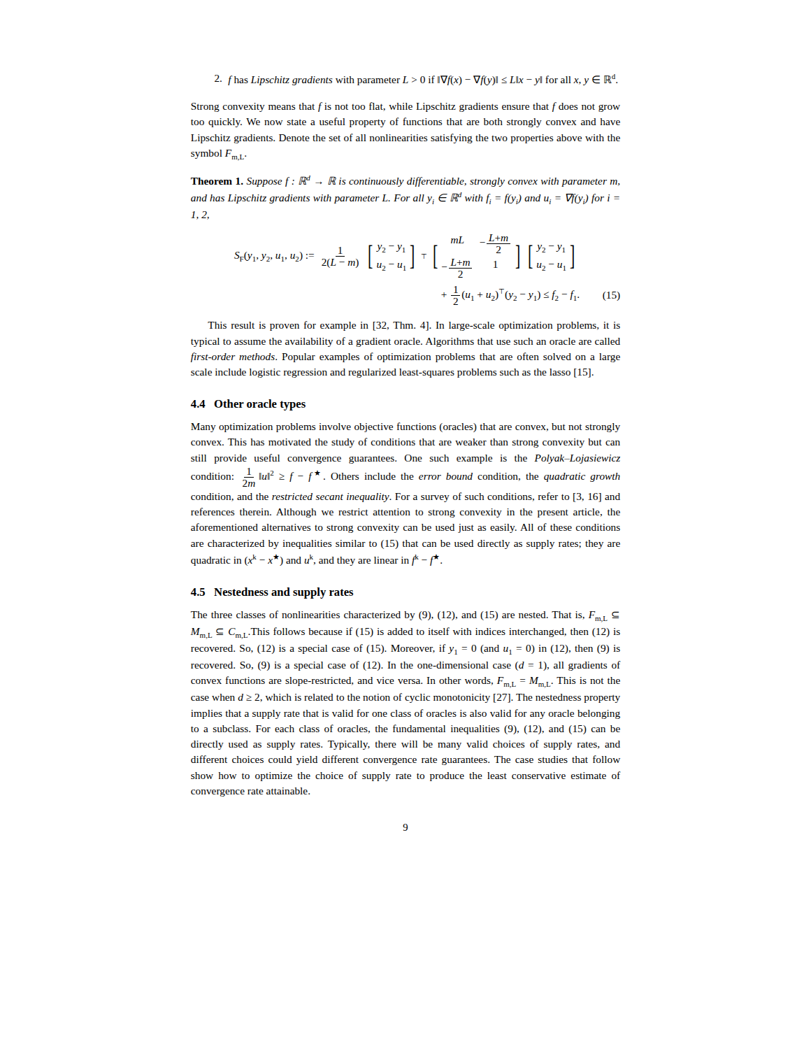2. f has Lipschitz gradients with parameter L > 0 if ‖∇f(x) − ∇f(y)‖ ≤ L‖x − y‖ for all x, y ∈ ℝd.
Strong convexity means that f is not too flat, while Lipschitz gradients ensure that f does not grow too quickly. We now state a useful property of functions that are both strongly convex and have Lipschitz gradients. Denote the set of all nonlinearities satisfying the two properties above with the symbol Fm,L.
Theorem 1. Suppose f : ℝd → ℝ is continuously differentiable, strongly convex with parameter m, and has Lipschitz gradients with parameter L. For all yi ∈ ℝd with fi = f(yi) and ui = ∇f(yi) for i = 1, 2,
SF(y 1, y 2, u 1, u 2) := 12(L − m) [ y 2 − y 1 u 2 − u 1 ] ⊤ [ mL−L+m 2 −L+m 21 ] [ y 2 − y 1 u 2 − u 1 ]
+ 12(u 1 + u 2)⊤(y 2 − y 1) ≤ f 2 − f 1. (15)
This result is proven for example in [32, Thm. 4]. In large-scale optimization problems, it is typical to assume the availability of a gradient oracle. Algorithms that use such an oracle are called first-order methods. Popular examples of optimization problems that are often solved on a large scale include logistic regression and regularized least-squares problems such as the lasso [15].
4.4 Other oracle types
Many optimization problems involve objective functions (oracles) that are convex, but not strongly convex. This has motivated the study of conditions that are weaker than strong convexity but can still provide useful convergence guarantees. One such example is the Polyak–Lojasiewicz condition: 12m‖u‖2 ≥ f − f★. Others include the error bound condition, the quadratic growth condition, and the restricted secant inequality. For a survey of such conditions, refer to [3, 16] and references therein. Although we restrict attention to strong convexity in the present article, the aforementioned alternatives to strong convexity can be used just as easily. All of these conditions are characterized by inequalities similar to (15) that can be used directly as supply rates; they are quadratic in (xk − x★) and uk, and they are linear in fk − f★.
4.5 Nestedness and supply rates
The three classes of nonlinearities characterized by (9), (12), and (15) are nested. That is, Fm,L ⊆ Mm,L ⊆ Cm,L.This follows because if (15) is added to itself with indices interchanged, then (12) is recovered. So, (12) is a special case of (15). Moreover, if y 1 = 0 (and u 1 = 0) in (12), then (9) is recovered. So, (9) is a special case of (12). In the one-dimensional case (d = 1), all gradients of convex functions are slope-restricted, and vice versa. In other words, Fm,L = Mm,L. This is not the case when d ≥ 2, which is related to the notion of cyclic monotonicity [27]. The nestedness property implies that a supply rate that is valid for one class of oracles is also valid for any oracle belonging to a subclass. For each class of oracles, the fundamental inequalities (9), (12), and (15) can be directly used as supply rates. Typically, there will be many valid choices of supply rates, and different choices could yield different convergence rate guarantees. The case studies that follow show how to optimize the choice of supply rate to produce the least conservative estimate of convergence rate attainable.
9